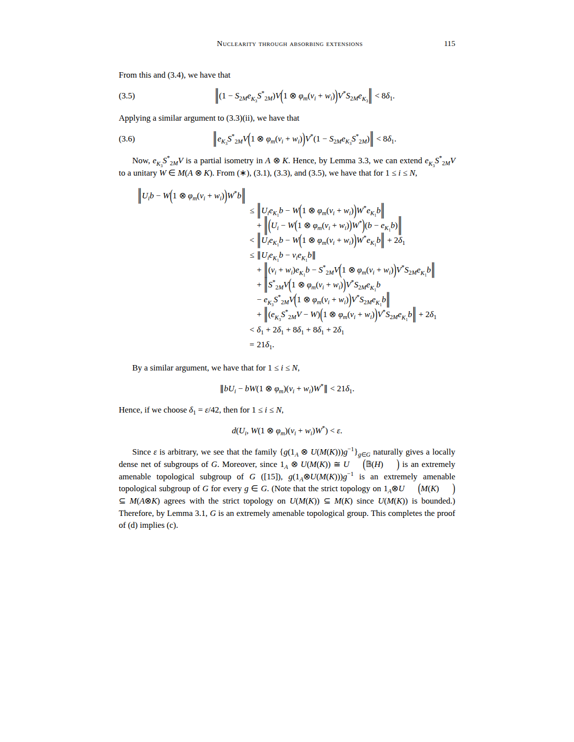Nuclearity through absorbing extensions 115
From this and (3.4), we have that
(3.5)
∥(1 − S2MeK3S*2M)V(1 ⊗ φm(vi + wi)) V*S2MeK3∥ < 8δ1.
Applying a similar argument to (3.3)(ii), we have that
(3.6)
∥eK3S*2MV(1 ⊗ φm(vi + wi)) V*(1 − S2MeK3S*2M)∥ < 8δ1.
Now, eK3S*2MV is a partial isometry in A ⊗ K. Hence, by Lemma 3.3, we can extend eK3S*2MV to a unitary W ∈ M(A ⊗ K). From (∗), (3.1), (3.3), and (3.5), we have that for 1 ≤ i ≤ N,
∥Uib − W(1 ⊗ φm(vi + wi)) W*b∥
≤
∥UieK1b − W(1 ⊗ φm(vi + wi)) W*eK1b∥
+ ∥(Ui − W(1 ⊗ φm(vi + wi)) W*)(b − eK1b)∥
<
∥UieK1b − W(1 ⊗ φm(vi + wi)) W*eK1b∥ + 2δ1
≤
∥UieK1b − vieK1b∥
+ ∥(vi + wi)eK1b − S*2MV(1 ⊗ φm(vi + wi)) V*S2MeK1b∥
+ ∥S*2MV(1 ⊗ φm(vi + wi)) V*S2MeK1b
− eK3S*2MV(1 ⊗ φm(vi + wi)) V*S2MeK1b∥
+ ∥(eK3S*2MV − W)(1 ⊗ φm(vi + wi)) V*S2MeK1b∥ + 2δ1
<
δ1 + 2δ1 + 8δ1 + 8δ1 + 2δ1
=
21δ1.
By a similar argument, we have that for 1 ≤ i ≤ N,
∥bUi − bW(1 ⊗ φm)(vi + wi)W*∥ < 21δ1.
Hence, if we choose δ1 = ε/42, then for 1 ≤ i ≤ N,
d(Ui, W(1 ⊗ φm)(vi + wi)W*) < ε.
Since ε is arbitrary, we see that the family {g(1A ⊗ U(M(K)))g−1}g∈G naturally gives a locally dense net of subgroups of G. Moreover, since 1A ⊗ U(M(K)) ≅ U(𝔹(H)) is an extremely amenable topological subgroup of G ([15]), g(1A⊗U(M(K)))g−1 is an extremely amenable topological subgroup of G for every g ∈ G. (Note that the strict topology on 1A⊗U(M(K)) ⊆ M(A⊗K) agrees with the strict topology on U(M(K)) ⊆ M(K) since U(M(K)) is bounded.) Therefore, by Lemma 3.1, G is an extremely amenable topological group. This completes the proof of (d) implies (c).